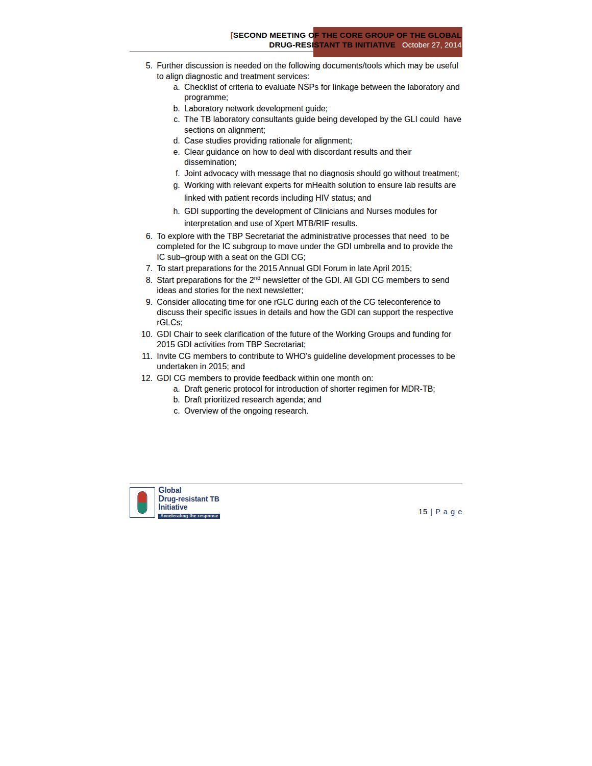[SECOND MEETING OF THE CORE GROUP OF THE GLOBAL
DRUG-RESISTANT TB INITIATIVE] October 27, 2014
Further discussion is needed on the following documents/tools which may be useful to align diagnostic and treatment services:
Checklist of criteria to evaluate NSPs for linkage between the laboratory and programme;
Laboratory network development guide;
The TB laboratory consultants guide being developed by the GLI could have sections on alignment;
Case studies providing rationale for alignment;
Clear guidance on how to deal with discordant results and their dissemination;
Joint advocacy with message that no diagnosis should go without treatment;
Working with relevant experts for mHealth solution to ensure lab results are linked with patient records including HIV status; and
GDI supporting the development of Clinicians and Nurses modules for interpretation and use of Xpert MTB/RIF results.
To explore with the TBP Secretariat the administrative processes that need to be completed for the IC subgroup to move under the GDI umbrella and to provide the IC sub–group with a seat on the GDI CG;
To start preparations for the 2015 Annual GDI Forum in late April 2015;
Start preparations for the 2nd newsletter of the GDI. All GDI CG members to send ideas and stories for the next newsletter;
Consider allocating time for one rGLC during each of the CG teleconference to discuss their specific issues in details and how the GDI can support the respective rGLCs;
GDI Chair to seek clarification of the future of the Working Groups and funding for 2015 GDI activities from TBP Secretariat;
Invite CG members to contribute to WHO's guideline development processes to be undertaken in 2015; and
GDI CG members to provide feedback within one month on:
Draft generic protocol for introduction of shorter regimen for MDR-TB;
Draft prioritized research agenda; and
Overview of the ongoing research.
Global
Drug-resistant TB
Initiative
Accelerating the response
15 | P a g e